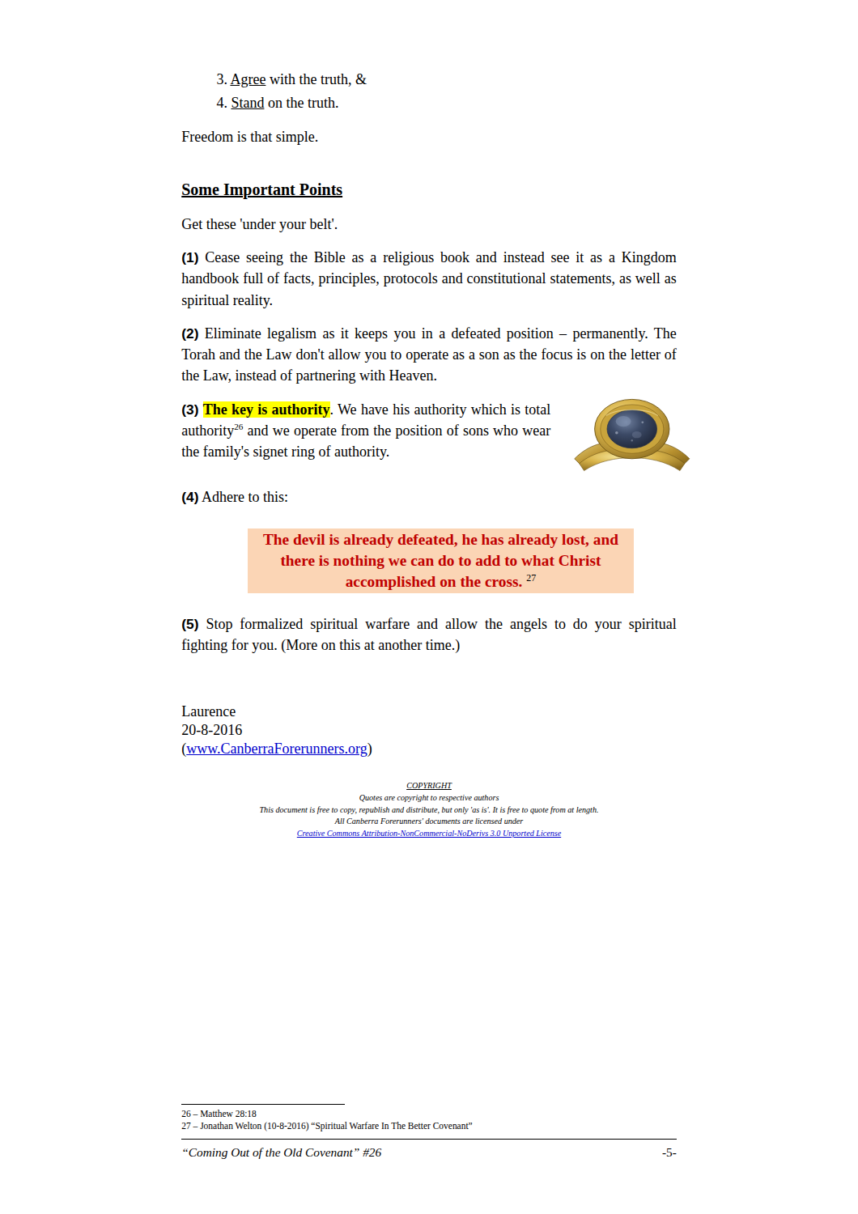3. Agree with the truth, &
4. Stand on the truth.
Freedom is that simple.
Some Important Points
Get these 'under your belt'.
(1) Cease seeing the Bible as a religious book and instead see it as a Kingdom handbook full of facts, principles, protocols and constitutional statements, as well as spiritual reality.
(2) Eliminate legalism as it keeps you in a defeated position – permanently. The Torah and the Law don't allow you to operate as a son as the focus is on the letter of the Law, instead of partnering with Heaven.
(3) The key is authority. We have his authority which is total authority26 and we operate from the position of sons who wear the family's signet ring of authority.
(4) Adhere to this:
The devil is already defeated, he has already lost, and there is nothing we can do to add to what Christ accomplished on the cross. 27
(5) Stop formalized spiritual warfare and allow the angels to do your spiritual fighting for you. (More on this at another time.)
Laurence
20-8-2016
(www.CanberraForerunners.org)
COPYRIGHT
Quotes are copyright to respective authors
This document is free to copy, republish and distribute, but only 'as is'. It is free to quote from at length.
All Canberra Forerunners' documents are licensed under
Creative Commons Attribution-NonCommercial-NoDerivs 3.0 Unported License
26 – Matthew 28:18
27 – Jonathan Welton (10-8-2016) “Spiritual Warfare In The Better Covenant”
“Coming Out of the Old Covenant” #26 -5-